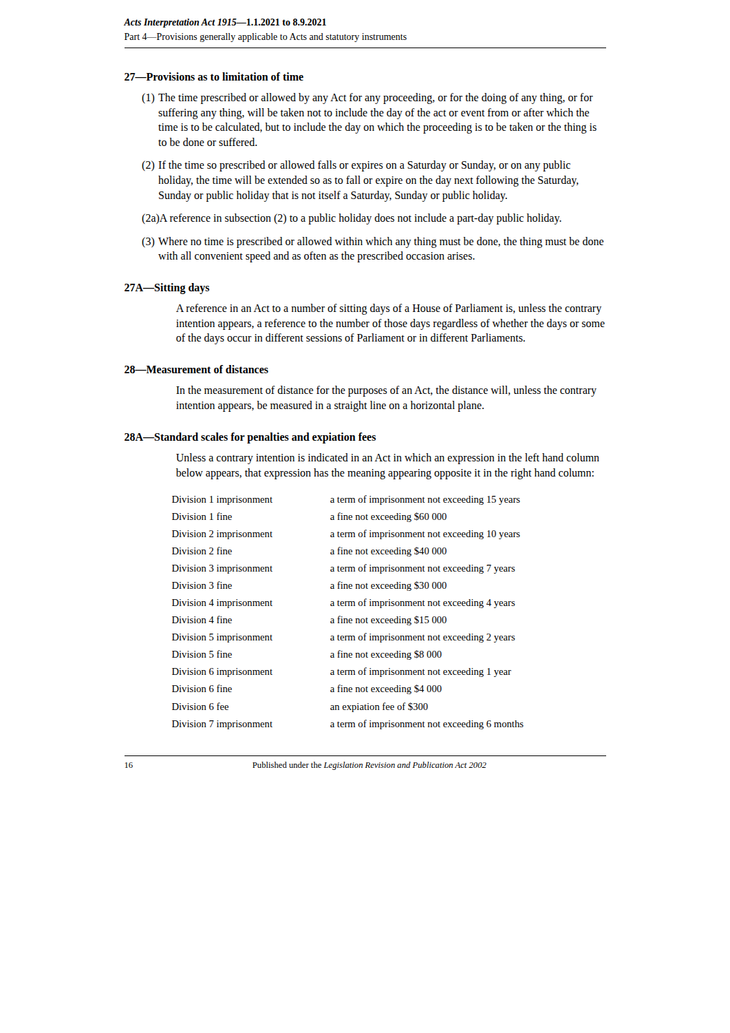Acts Interpretation Act 1915—1.1.2021 to 8.9.2021
Part 4—Provisions generally applicable to Acts and statutory instruments
27—Provisions as to limitation of time
(1)
The time prescribed or allowed by any Act for any proceeding, or for the doing of any thing, or for suffering any thing, will be taken not to include the day of the act or event from or after which the time is to be calculated, but to include the day on which the proceeding is to be taken or the thing is to be done or suffered.
(2)
If the time so prescribed or allowed falls or expires on a Saturday or Sunday, or on any public holiday, the time will be extended so as to fall or expire on the day next following the Saturday, Sunday or public holiday that is not itself a Saturday, Sunday or public holiday.
(2a)
A reference in subsection (2) to a public holiday does not include a part-day public holiday.
(3)
Where no time is prescribed or allowed within which any thing must be done, the thing must be done with all convenient speed and as often as the prescribed occasion arises.
27A—Sitting days
A reference in an Act to a number of sitting days of a House of Parliament is, unless the contrary intention appears, a reference to the number of those days regardless of whether the days or some of the days occur in different sessions of Parliament or in different Parliaments.
28—Measurement of distances
In the measurement of distance for the purposes of an Act, the distance will, unless the contrary intention appears, be measured in a straight line on a horizontal plane.
28A—Standard scales for penalties and expiation fees
Unless a contrary intention is indicated in an Act in which an expression in the left hand column below appears, that expression has the meaning appearing opposite it in the right hand column:
| Division 1 imprisonment | a term of imprisonment not exceeding 15 years |
| Division 1 fine | a fine not exceeding $60 000 |
| Division 2 imprisonment | a term of imprisonment not exceeding 10 years |
| Division 2 fine | a fine not exceeding $40 000 |
| Division 3 imprisonment | a term of imprisonment not exceeding 7 years |
| Division 3 fine | a fine not exceeding $30 000 |
| Division 4 imprisonment | a term of imprisonment not exceeding 4 years |
| Division 4 fine | a fine not exceeding $15 000 |
| Division 5 imprisonment | a term of imprisonment not exceeding 2 years |
| Division 5 fine | a fine not exceeding $8 000 |
| Division 6 imprisonment | a term of imprisonment not exceeding 1 year |
| Division 6 fine | a fine not exceeding $4 000 |
| Division 6 fee | an expiation fee of $300 |
| Division 7 imprisonment | a term of imprisonment not exceeding 6 months |
16
Published under the Legislation Revision and Publication Act 2002